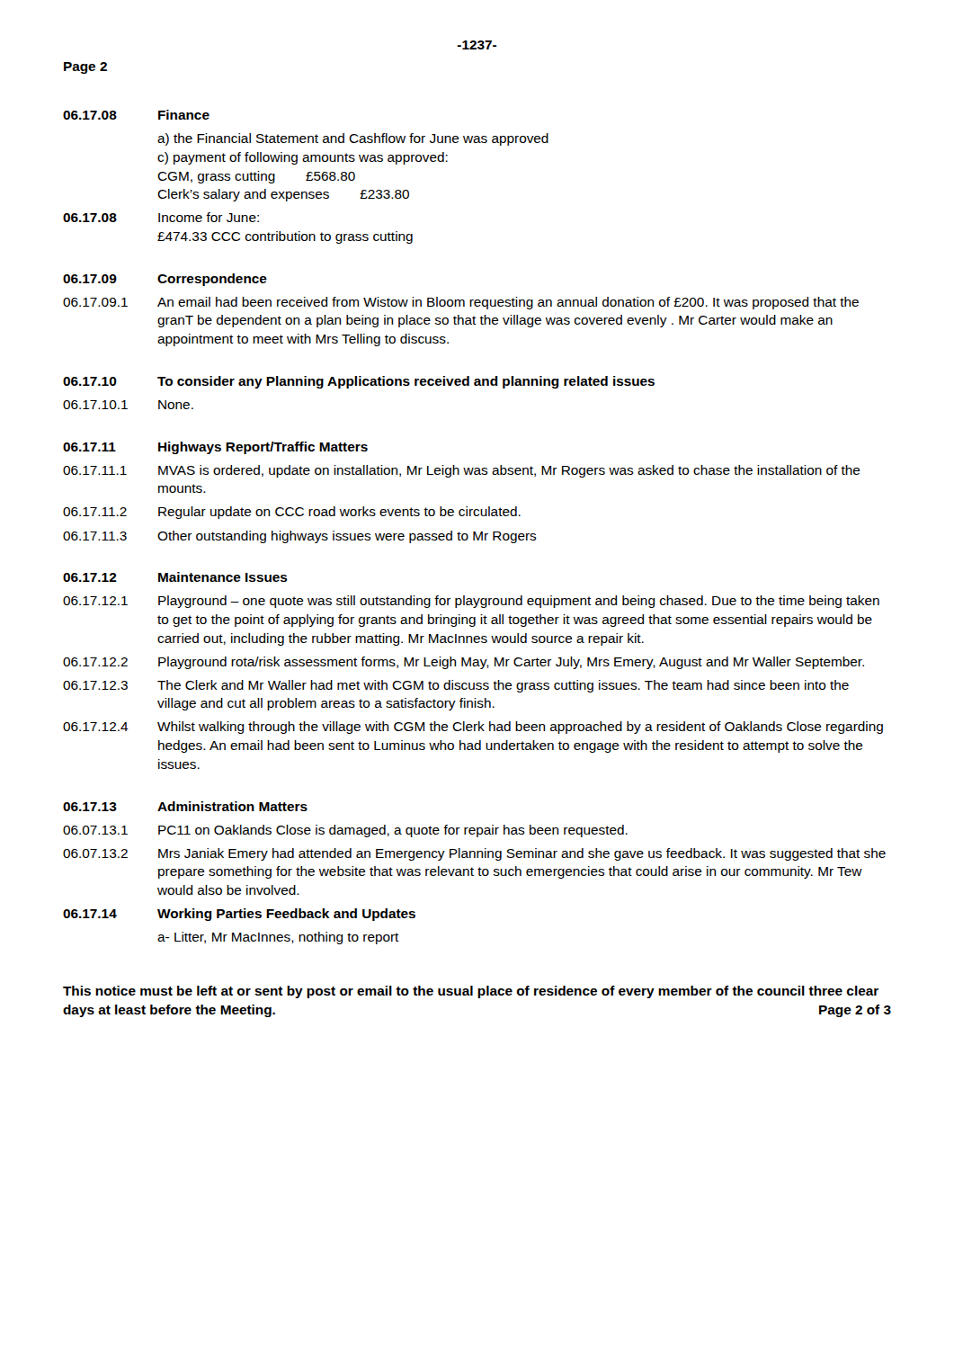-1237-
Page 2
| 06.17.08 | Finance |
| | a) the Financial Statement and Cashflow for June was approved c) payment of following amounts was approved: CGM, grass cutting £568.80 Clerk’s salary and expenses £233.80 |
| 06.17.08 | Income for June: £474.33 CCC contribution to grass cutting |
| 06.17.09 | Correspondence |
| 06.17.09.1 | An email had been received from Wistow in Bloom requesting an annual donation of £200. It was proposed that the granT be dependent on a plan being in place so that the village was covered evenly . Mr Carter would make an appointment to meet with Mrs Telling to discuss. |
| 06.17.10 | To consider any Planning Applications received and planning related issues |
| 06.17.10.1 | None. |
| 06.17.11 | Highways Report/Traffic Matters |
| 06.17.11.1 | MVAS is ordered, update on installation, Mr Leigh was absent, Mr Rogers was asked to chase the installation of the mounts. |
| 06.17.11.2 | Regular update on CCC road works events to be circulated. |
| 06.17.11.3 | Other outstanding highways issues were passed to Mr Rogers |
| 06.17.12 | Maintenance Issues |
| 06.17.12.1 | Playground – one quote was still outstanding for playground equipment and being chased. Due to the time being taken to get to the point of applying for grants and bringing it all together it was agreed that some essential repairs would be carried out, including the rubber matting. Mr MacInnes would source a repair kit. |
| 06.17.12.2 | Playground rota/risk assessment forms, Mr Leigh May, Mr Carter July, Mrs Emery, August and Mr Waller September. |
| 06.17.12.3 | The Clerk and Mr Waller had met with CGM to discuss the grass cutting issues. The team had since been into the village and cut all problem areas to a satisfactory finish. |
| 06.17.12.4 | Whilst walking through the village with CGM the Clerk had been approached by a resident of Oaklands Close regarding hedges. An email had been sent to Luminus who had undertaken to engage with the resident to attempt to solve the issues. |
| 06.17.13 | Administration Matters |
| 06.07.13.1 | PC11 on Oaklands Close is damaged, a quote for repair has been requested. |
| 06.07.13.2 | Mrs Janiak Emery had attended an Emergency Planning Seminar and she gave us feedback. It was suggested that she prepare something for the website that was relevant to such emergencies that could arise in our community. Mr Tew would also be involved. |
| 06.17.14 | Working Parties Feedback and Updates |
| | a- Litter, Mr MacInnes, nothing to report |
This notice must be left at or sent by post or email to the usual place of residence of every member of the council three clear days at least before the Meeting.Page 2 of 3